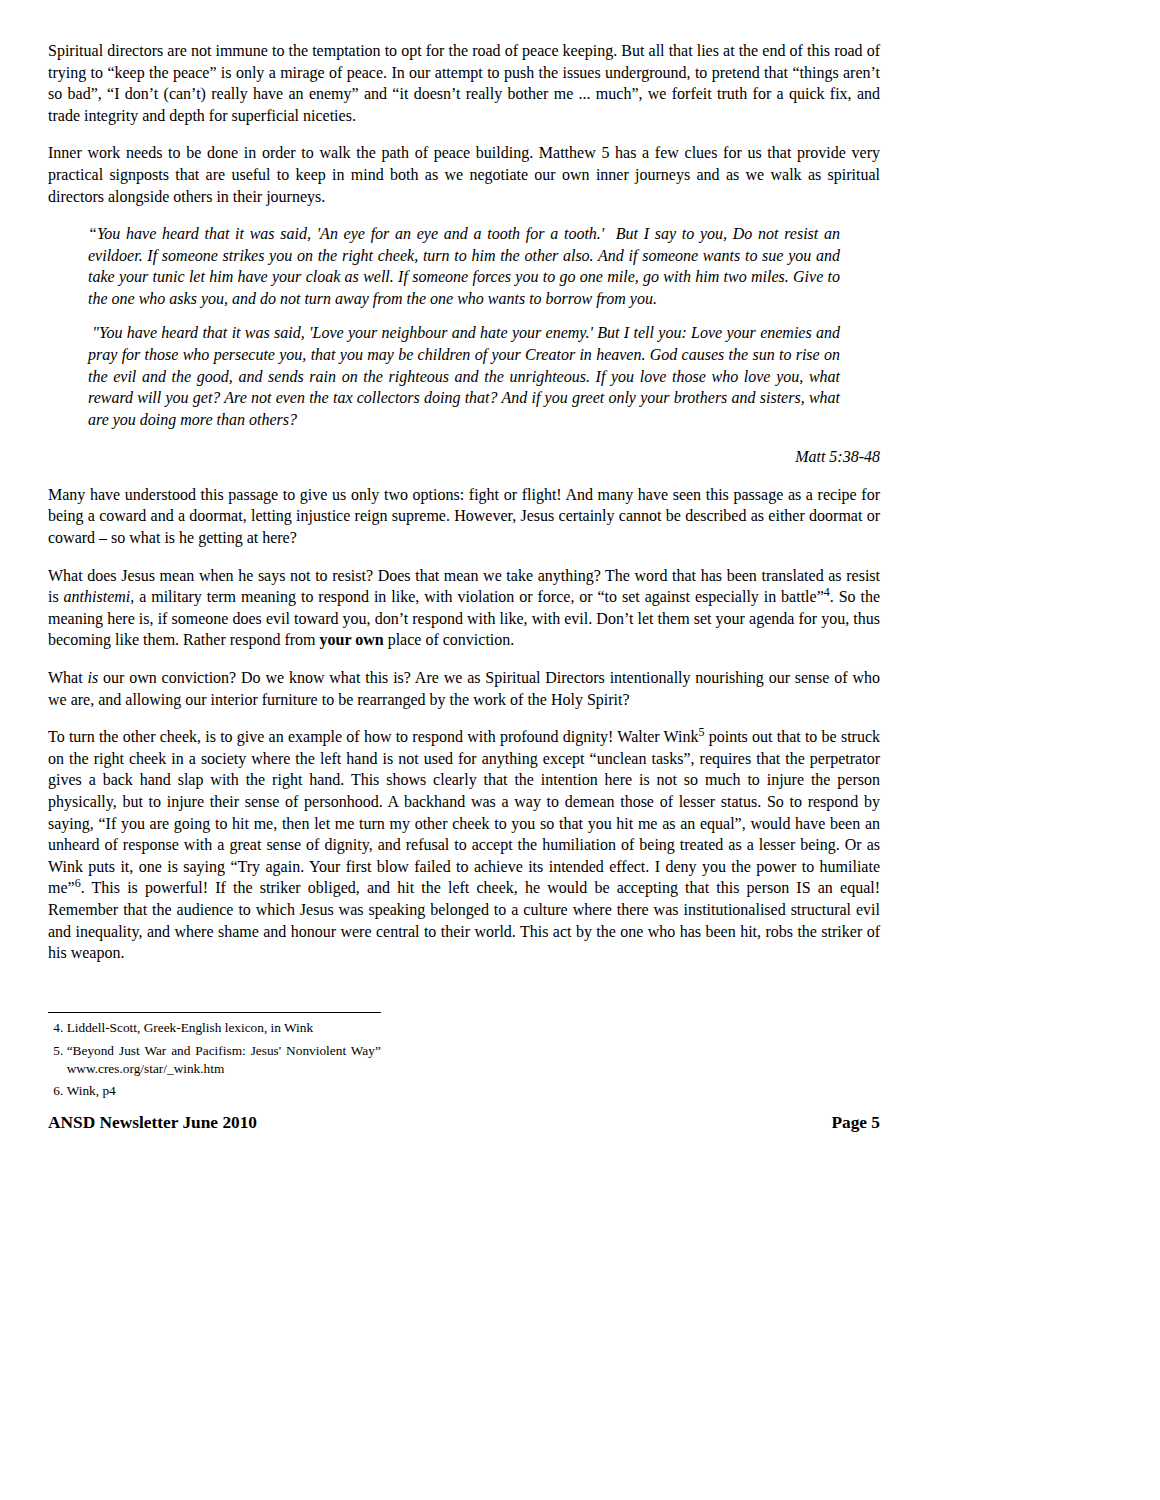Spiritual directors are not immune to the temptation to opt for the road of peace keeping. But all that lies at the end of this road of trying to “keep the peace” is only a mirage of peace. In our attempt to push the issues underground, to pretend that “things aren’t so bad”, “I don’t (can’t) really have an enemy” and “it doesn’t really bother me ... much”, we forfeit truth for a quick fix, and trade integrity and depth for superficial niceties.
Inner work needs to be done in order to walk the path of peace building. Matthew 5 has a few clues for us that provide very practical signposts that are useful to keep in mind both as we negotiate our own inner journeys and as we walk as spiritual directors alongside others in their journeys.
“You have heard that it was said, 'An eye for an eye and a tooth for a tooth.' But I say to you, Do not resist an evildoer. If someone strikes you on the right cheek, turn to him the other also. And if someone wants to sue you and take your tunic let him have your cloak as well. If someone forces you to go one mile, go with him two miles. Give to the one who asks you, and do not turn away from the one who wants to borrow from you.
"You have heard that it was said, 'Love your neighbour and hate your enemy.' But I tell you: Love your enemies and pray for those who persecute you, that you may be children of your Creator in heaven. God causes the sun to rise on the evil and the good, and sends rain on the righteous and the unrighteous. If you love those who love you, what reward will you get? Are not even the tax collectors doing that? And if you greet only your brothers and sisters, what are you doing more than others?
Matt 5:38-48
Many have understood this passage to give us only two options: fight or flight! And many have seen this passage as a recipe for being a coward and a doormat, letting injustice reign supreme. However, Jesus certainly cannot be described as either doormat or coward – so what is he getting at here?
What does Jesus mean when he says not to resist? Does that mean we take anything? The word that has been translated as resist is anthistemi, a military term meaning to respond in like, with violation or force, or “to set against especially in battle”4. So the meaning here is, if someone does evil toward you, don’t respond with like, with evil. Don’t let them set your agenda for you, thus becoming like them. Rather respond from your own place of conviction.
What is our own conviction? Do we know what this is? Are we as Spiritual Directors intentionally nourishing our sense of who we are, and allowing our interior furniture to be rearranged by the work of the Holy Spirit?
To turn the other cheek, is to give an example of how to respond with profound dignity! Walter Wink5 points out that to be struck on the right cheek in a society where the left hand is not used for anything except “unclean tasks”, requires that the perpetrator gives a back hand slap with the right hand. This shows clearly that the intention here is not so much to injure the person physically, but to injure their sense of personhood. A backhand was a way to demean those of lesser status. So to respond by saying, “If you are going to hit me, then let me turn my other cheek to you so that you hit me as an equal”, would have been an unheard of response with a great sense of dignity, and refusal to accept the humiliation of being treated as a lesser being. Or as Wink puts it, one is saying “Try again. Your first blow failed to achieve its intended effect. I deny you the power to humiliate me”6. This is powerful! If the striker obliged, and hit the left cheek, he would be accepting that this person IS an equal! Remember that the audience to which Jesus was speaking belonged to a culture where there was institutionalised structural evil and inequality, and where shame and honour were central to their world. This act by the one who has been hit, robs the striker of his weapon.
Liddell-Scott, Greek-English lexicon, in Wink
“Beyond Just War and Pacifism: Jesus' Nonviolent Way” www.cres.org/star/_wink.htm
Wink, p4
ANSD Newsletter June 2010 Page 5